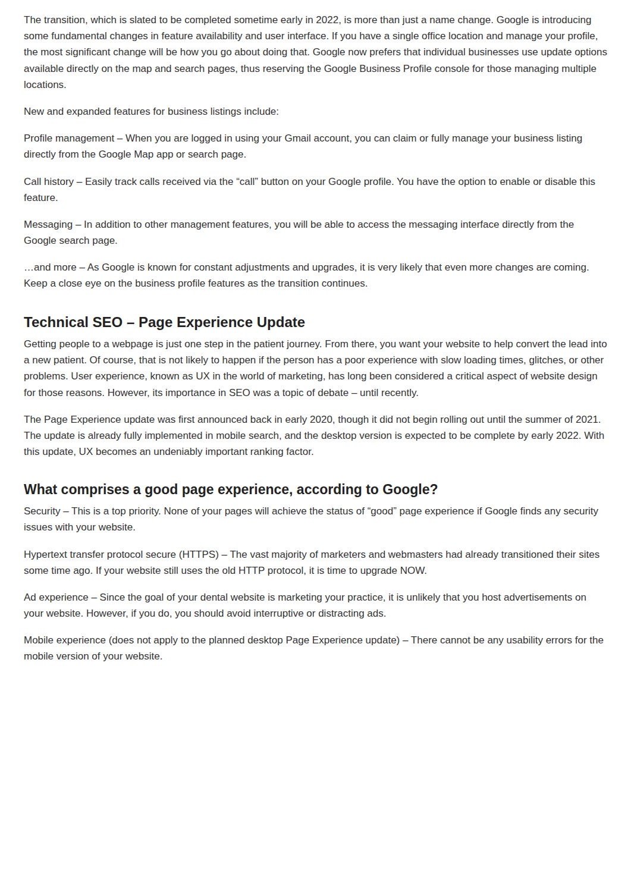The transition, which is slated to be completed sometime early in 2022, is more than just a name change. Google is introducing some fundamental changes in feature availability and user interface. If you have a single office location and manage your profile, the most significant change will be how you go about doing that. Google now prefers that individual businesses use update options available directly on the map and search pages, thus reserving the Google Business Profile console for those managing multiple locations.
New and expanded features for business listings include:
Profile management – When you are logged in using your Gmail account, you can claim or fully manage your business listing directly from the Google Map app or search page.
Call history – Easily track calls received via the “call” button on your Google profile. You have the option to enable or disable this feature.
Messaging – In addition to other management features, you will be able to access the messaging interface directly from the Google search page.
…and more – As Google is known for constant adjustments and upgrades, it is very likely that even more changes are coming. Keep a close eye on the business profile features as the transition continues.
Technical SEO – Page Experience Update
Getting people to a webpage is just one step in the patient journey. From there, you want your website to help convert the lead into a new patient. Of course, that is not likely to happen if the person has a poor experience with slow loading times, glitches, or other problems. User experience, known as UX in the world of marketing, has long been considered a critical aspect of website design for those reasons. However, its importance in SEO was a topic of debate – until recently.
The Page Experience update was first announced back in early 2020, though it did not begin rolling out until the summer of 2021. The update is already fully implemented in mobile search, and the desktop version is expected to be complete by early 2022. With this update, UX becomes an undeniably important ranking factor.
What comprises a good page experience, according to Google?
Security – This is a top priority. None of your pages will achieve the status of “good” page experience if Google finds any security issues with your website.
Hypertext transfer protocol secure (HTTPS) – The vast majority of marketers and webmasters had already transitioned their sites some time ago. If your website still uses the old HTTP protocol, it is time to upgrade NOW.
Ad experience – Since the goal of your dental website is marketing your practice, it is unlikely that you host advertisements on your website. However, if you do, you should avoid interruptive or distracting ads.
Mobile experience (does not apply to the planned desktop Page Experience update) – There cannot be any usability errors for the mobile version of your website.